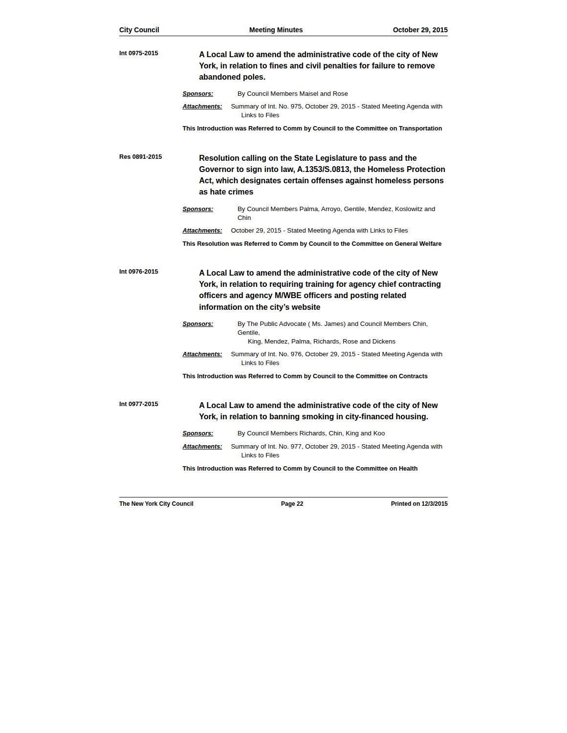City Council
Meeting Minutes
October 29, 2015
Int 0975-2015
A Local Law to amend the administrative code of the city of New York, in relation to fines and civil penalties for failure to remove abandoned poles.
Sponsors:
By Council Members Maisel and Rose
Attachments:
Summary of Int. No. 975, October 29, 2015 - Stated Meeting Agenda with Links to Files
This Introduction was Referred to Comm by Council to the Committee on Transportation
Res 0891-2015
Resolution calling on the State Legislature to pass and the Governor to sign into law, A.1353/S.0813, the Homeless Protection Act, which designates certain offenses against homeless persons as hate crimes
Sponsors:
By Council Members Palma, Arroyo, Gentile, Mendez, Koslowitz and Chin
Attachments:
October 29, 2015 - Stated Meeting Agenda with Links to Files
This Resolution was Referred to Comm by Council to the Committee on General Welfare
Int 0976-2015
A Local Law to amend the administrative code of the city of New York, in relation to requiring training for agency chief contracting officers and agency M/WBE officers and posting related information on the city’s website
Sponsors:
By The Public Advocate ( Ms. James) and Council Members Chin, Gentile, King, Mendez, Palma, Richards, Rose and Dickens
Attachments:
Summary of Int. No. 976, October 29, 2015 - Stated Meeting Agenda with Links to Files
This Introduction was Referred to Comm by Council to the Committee on Contracts
Int 0977-2015
A Local Law to amend the administrative code of the city of New York, in relation to banning smoking in city-financed housing.
Sponsors:
By Council Members Richards, Chin, King and Koo
Attachments:
Summary of Int. No. 977, October 29, 2015 - Stated Meeting Agenda with Links to Files
This Introduction was Referred to Comm by Council to the Committee on Health
The New York City Council
Page 22
Printed on 12/3/2015